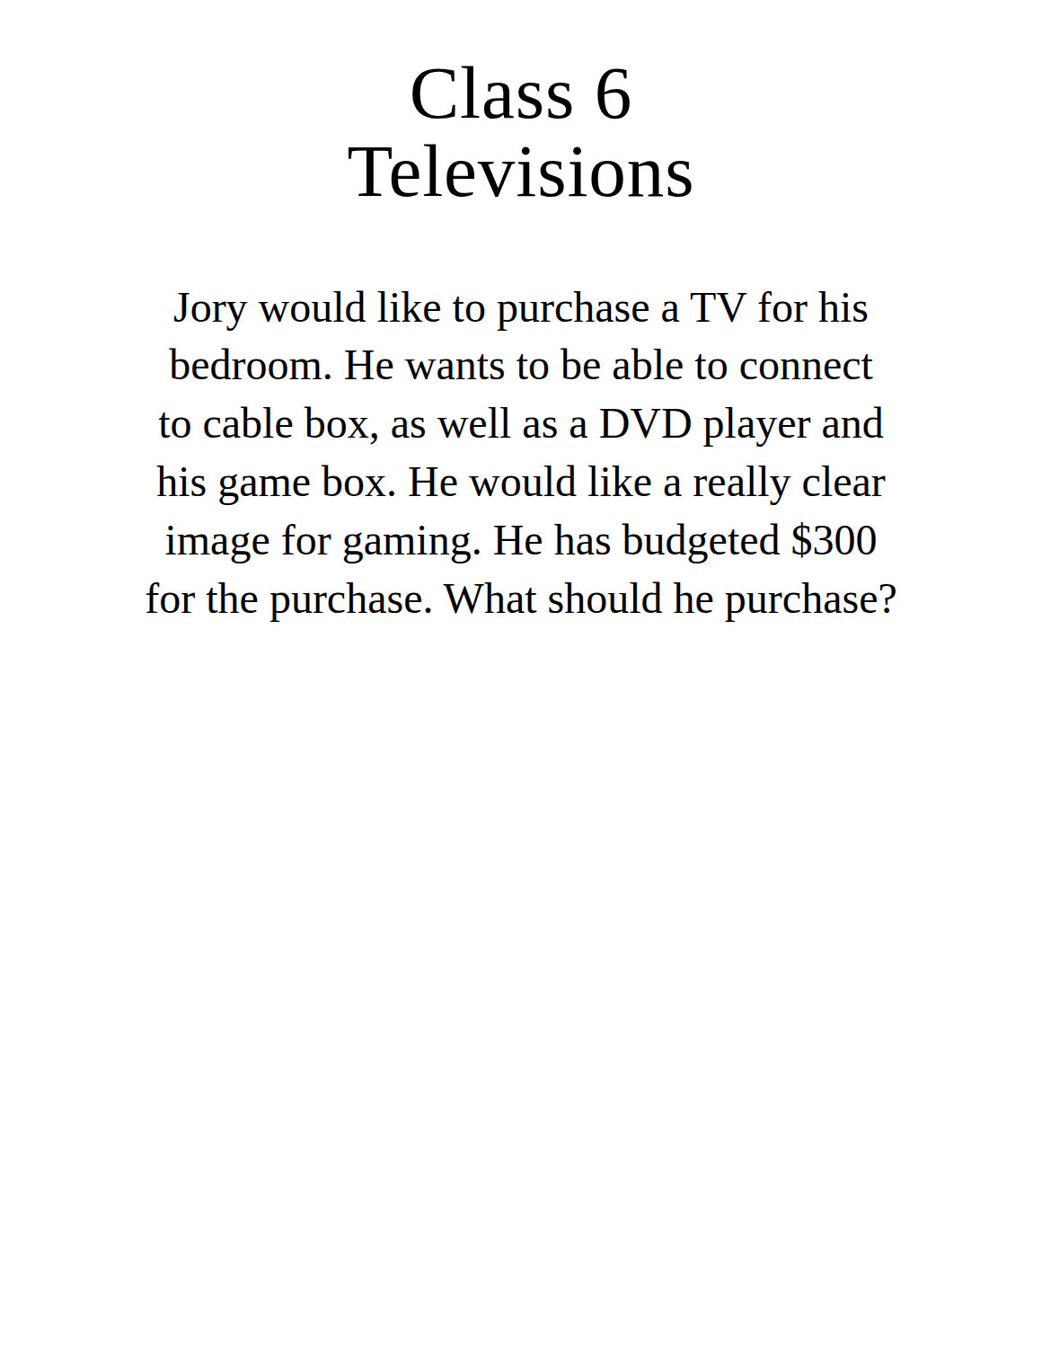Class 6 Televisions
Jory would like to purchase a TV for his bedroom. He wants to be able to connect to cable box, as well as a DVD player and his game box. He would like a really clear image for gaming. He has budgeted $300 for the purchase. What should he purchase?